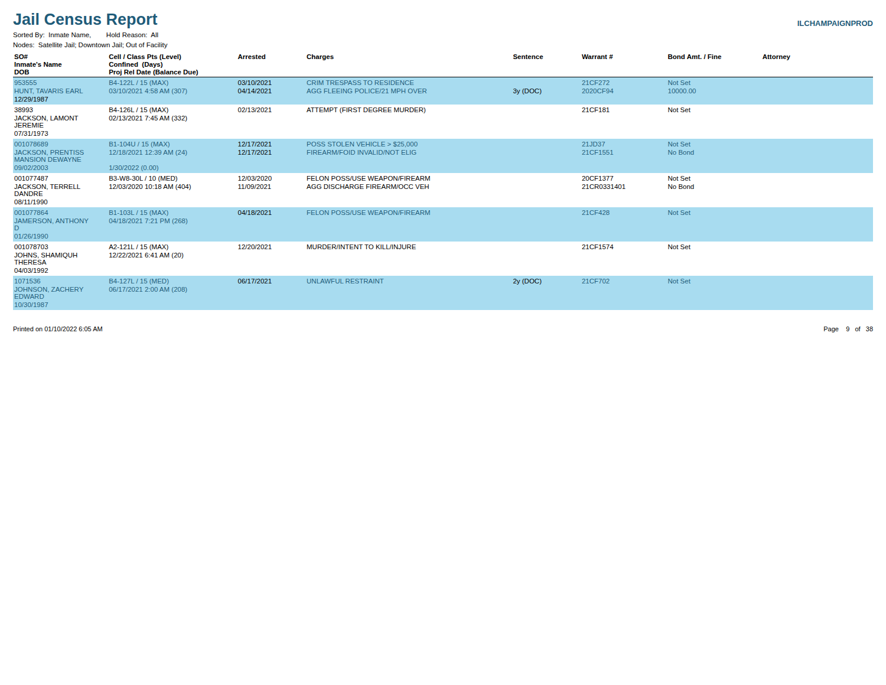ILCHAMPAIGNPROD
Jail Census Report
Sorted By: Inmate Name, Hold Reason: All
Nodes: Satellite Jail; Downtown Jail; Out of Facility
| SO# | Cell / Class Pts (Level) | Arrested | Charges | Sentence | Warrant # | Bond Amt. / Fine | Attorney |
| --- | --- | --- | --- | --- | --- | --- | --- |
| Inmate's Name | Confined (Days) | | | | | | |
| DOB | Proj Rel Date (Balance Due) | | | | | | |
| 953555 | B4-122L / 15 (MAX) | 03/10/2021 | CRIM TRESPASS TO RESIDENCE | | 21CF272 | Not Set | |
| HUNT, TAVARIS EARL | 03/10/2021 4:58 AM (307) | 04/14/2021 | AGG FLEEING POLICE/21 MPH OVER | 3y (DOC) | 2020CF94 | 10000.00 | |
| 12/29/1987 | | | | | | | |
| 38993 | B4-126L / 15 (MAX) | 02/13/2021 | ATTEMPT (FIRST DEGREE MURDER) | | 21CF181 | Not Set | |
| JACKSON, LAMONT JEREMIE | 02/13/2021 7:45 AM (332) | | | | | | |
| 07/31/1973 | | | | | | | |
| 001078689 | B1-104U / 15 (MAX) | 12/17/2021 | POSS STOLEN VEHICLE > $25,000 | | 21JD37 | Not Set | |
| JACKSON, PRENTISS MANSION DEWAYNE | 12/18/2021 12:39 AM (24) | 12/17/2021 | FIREARM/FOID INVALID/NOT ELIG | | 21CF1551 | No Bond | |
| 09/02/2003 | 1/30/2022 (0.00) | | | | | | |
| 001077487 | B3-W8-30L / 10 (MED) | 12/03/2020 | FELON POSS/USE WEAPON/FIREARM | | 20CF1377 | Not Set | |
| JACKSON, TERRELL DANDRE | 12/03/2020 10:18 AM (404) | 11/09/2021 | AGG DISCHARGE FIREARM/OCC VEH | | 21CR0331401 | No Bond | |
| 08/11/1990 | | | | | | | |
| 001077864 | B1-103L / 15 (MAX) | 04/18/2021 | FELON POSS/USE WEAPON/FIREARM | | 21CF428 | Not Set | |
| JAMERSON, ANTHONY D | 04/18/2021 7:21 PM (268) | | | | | | |
| 01/26/1990 | | | | | | | |
| 001078703 | A2-121L / 15 (MAX) | 12/20/2021 | MURDER/INTENT TO KILL/INJURE | | 21CF1574 | Not Set | |
| JOHNS, SHAMIQUH THERESA | 12/22/2021 6:41 AM (20) | | | | | | |
| 04/03/1992 | | | | | | | |
| 1071536 | B4-127L / 15 (MED) | 06/17/2021 | UNLAWFUL RESTRAINT | 2y (DOC) | 21CF702 | Not Set | |
| JOHNSON, ZACHERY EDWARD | 06/17/2021 2:00 AM (208) | | | | | | |
| 10/30/1987 | | | | | | | |
Printed on 01/10/2022 6:05 AM
Page 9 of 38